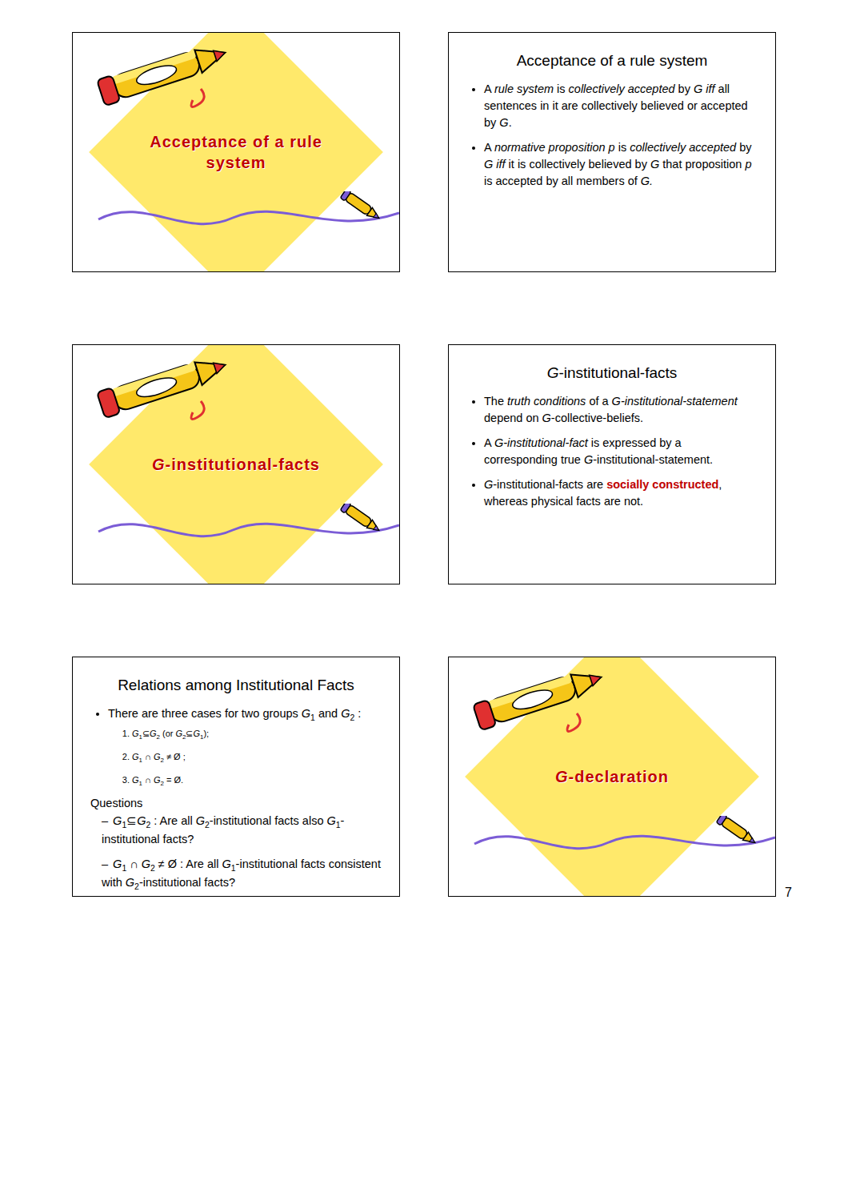Acceptance of a rule
system
Acceptance of a rule system
A rule system is collectively accepted by G iff all sentences in it are collectively believed or accepted by G.
A normative proposition p is collectively accepted by G iff it is collectively believed by G that proposition p is accepted by all members of G.
G-institutional-facts
G-institutional-facts
The truth conditions of a G-institutional-statement depend on G-collective-beliefs.
A G-institutional-fact is expressed by a corresponding true G-institutional-statement.
G-institutional-facts are socially constructed, whereas physical facts are not.
Relations among Institutional Facts
There are three cases for two groups G1 and G2 :
G1⊆G2 (or G2⊆G1);
G1 ∩ G2 ≠ Ø ;
G1 ∩ G2 = Ø.
Questions
G1⊆G2 : Are all G2-institutional facts also G1-institutional facts?
G1 ∩ G2 ≠ Ø : Are all G1-institutional facts consistent with G2-institutional facts?
G-declaration
7